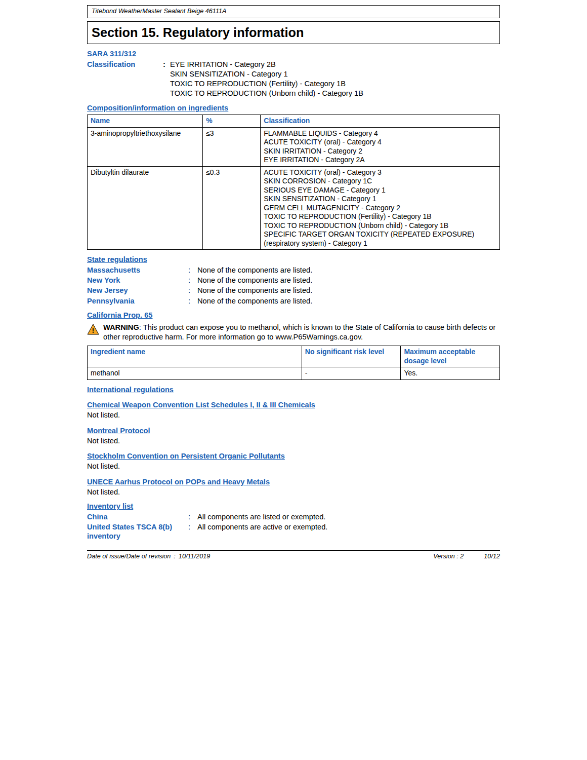Titebond WeatherMaster Sealant Beige 46111A
Section 15. Regulatory information
SARA 311/312
Classification
:
EYE IRRITATION - Category 2B
SKIN SENSITIZATION - Category 1
TOXIC TO REPRODUCTION (Fertility) - Category 1B
TOXIC TO REPRODUCTION (Unborn child) - Category 1B
Composition/information on ingredients
| Name | % | Classification |
| --- | --- | --- |
| 3-aminopropyltriethoxysilane | ≤3 | FLAMMABLE LIQUIDS - Category 4 ACUTE TOXICITY (oral) - Category 4 SKIN IRRITATION - Category 2 EYE IRRITATION - Category 2A |
| Dibutyltin dilaurate | ≤0.3 | ACUTE TOXICITY (oral) - Category 3 SKIN CORROSION - Category 1C SERIOUS EYE DAMAGE - Category 1 SKIN SENSITIZATION - Category 1 GERM CELL MUTAGENICITY - Category 2 TOXIC TO REPRODUCTION (Fertility) - Category 1B TOXIC TO REPRODUCTION (Unborn child) - Category 1B SPECIFIC TARGET ORGAN TOXICITY (REPEATED EXPOSURE) (respiratory system) - Category 1 |
State regulations
Massachusetts
:
None of the components are listed.
New York
:
None of the components are listed.
New Jersey
:
None of the components are listed.
Pennsylvania
:
None of the components are listed.
California Prop. 65
!
WARNING: This product can expose you to methanol, which is known to the State of California to cause birth defects or other reproductive harm. For more information go to www.P65Warnings.ca.gov.
| Ingredient name | No significant risk level | Maximum acceptable dosage level |
| --- | --- | --- |
| methanol | - | Yes. |
International regulations
Chemical Weapon Convention List Schedules I, II & III Chemicals
Not listed.
Montreal Protocol
Not listed.
Stockholm Convention on Persistent Organic Pollutants
Not listed.
UNECE Aarhus Protocol on POPs and Heavy Metals
Not listed.
Inventory list
China
:
All components are listed or exempted.
United States TSCA 8(b) inventory
:
All components are active or exempted.
Date of issue/Date of revision: 10/11/2019
Version : 2
10/12